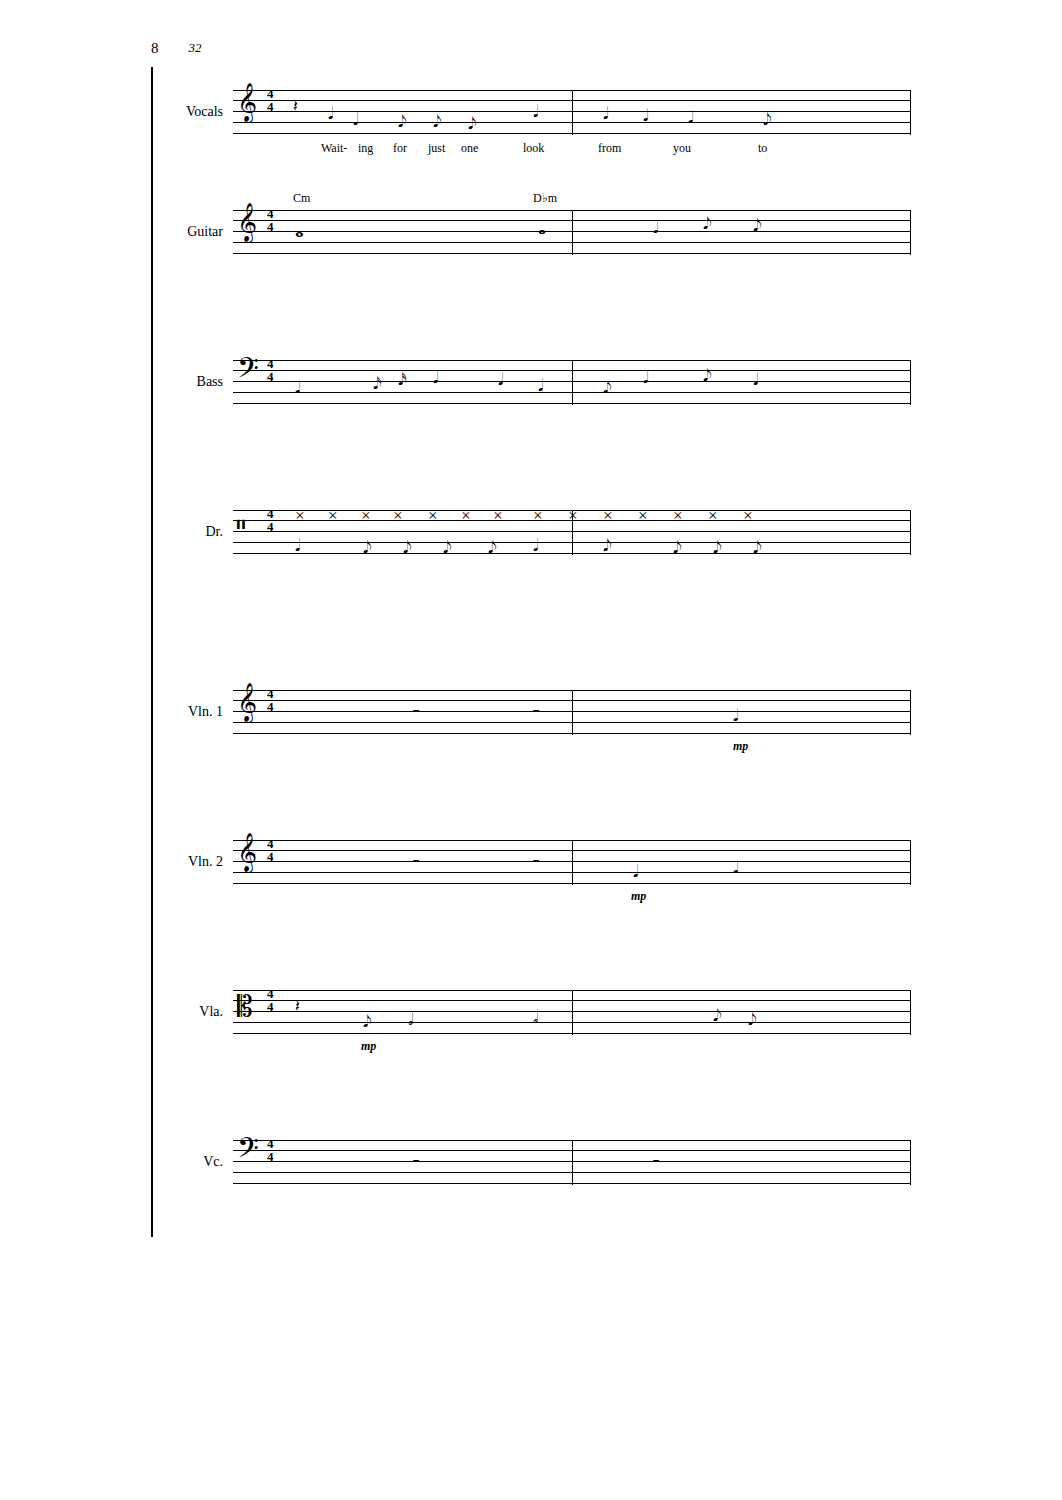8
32
Vocals
𝄞 4
4
𝄽 𝅘𝅥 𝅘𝅥 𝅘𝅥𝅮 𝅘𝅥𝅮 𝅘𝅥𝅮 𝅘𝅥 𝅘𝅥 𝅘𝅥 𝅘𝅥 𝅘𝅥𝅮
Wait- ing for just one look from you to
Guitar
𝄞 4
4 Cm D♭m
𝅝 𝅝 𝅘𝅥 𝅘𝅥𝅮 𝅘𝅥𝅮
Bass
𝄢 4
4
𝅘𝅥 𝅘𝅥𝅯 𝅘𝅥𝅯 𝅘𝅥 𝅘𝅥 𝅘𝅥 𝅘𝅥𝅮 𝅘𝅥 𝅘𝅥𝅮 𝅘𝅥
Dr.
𝄥 4
4
× × × × × × × × × × × × × × 𝅘𝅥 𝅘𝅥𝅮 𝅘𝅥𝅮 𝅘𝅥𝅮 𝅘𝅥𝅮 𝅘𝅥 𝅘𝅥𝅮 𝅘𝅥𝅮 𝅘𝅥𝅮 𝅘𝅥𝅮
Vln. 1
𝄞 4
4
𝄻 𝄻 𝅘𝅥 mp
Vln. 2
𝄞 4
4
𝄻 𝄻 𝅘𝅥 𝅘𝅥 mp
Vla.
𝄡 4
4
𝄽 𝅘𝅥𝅮 𝅗𝅥 𝅗𝅥 𝅘𝅥𝅮 𝅘𝅥𝅮 mp
Vc.
𝄢 4
4
𝄻 𝄻